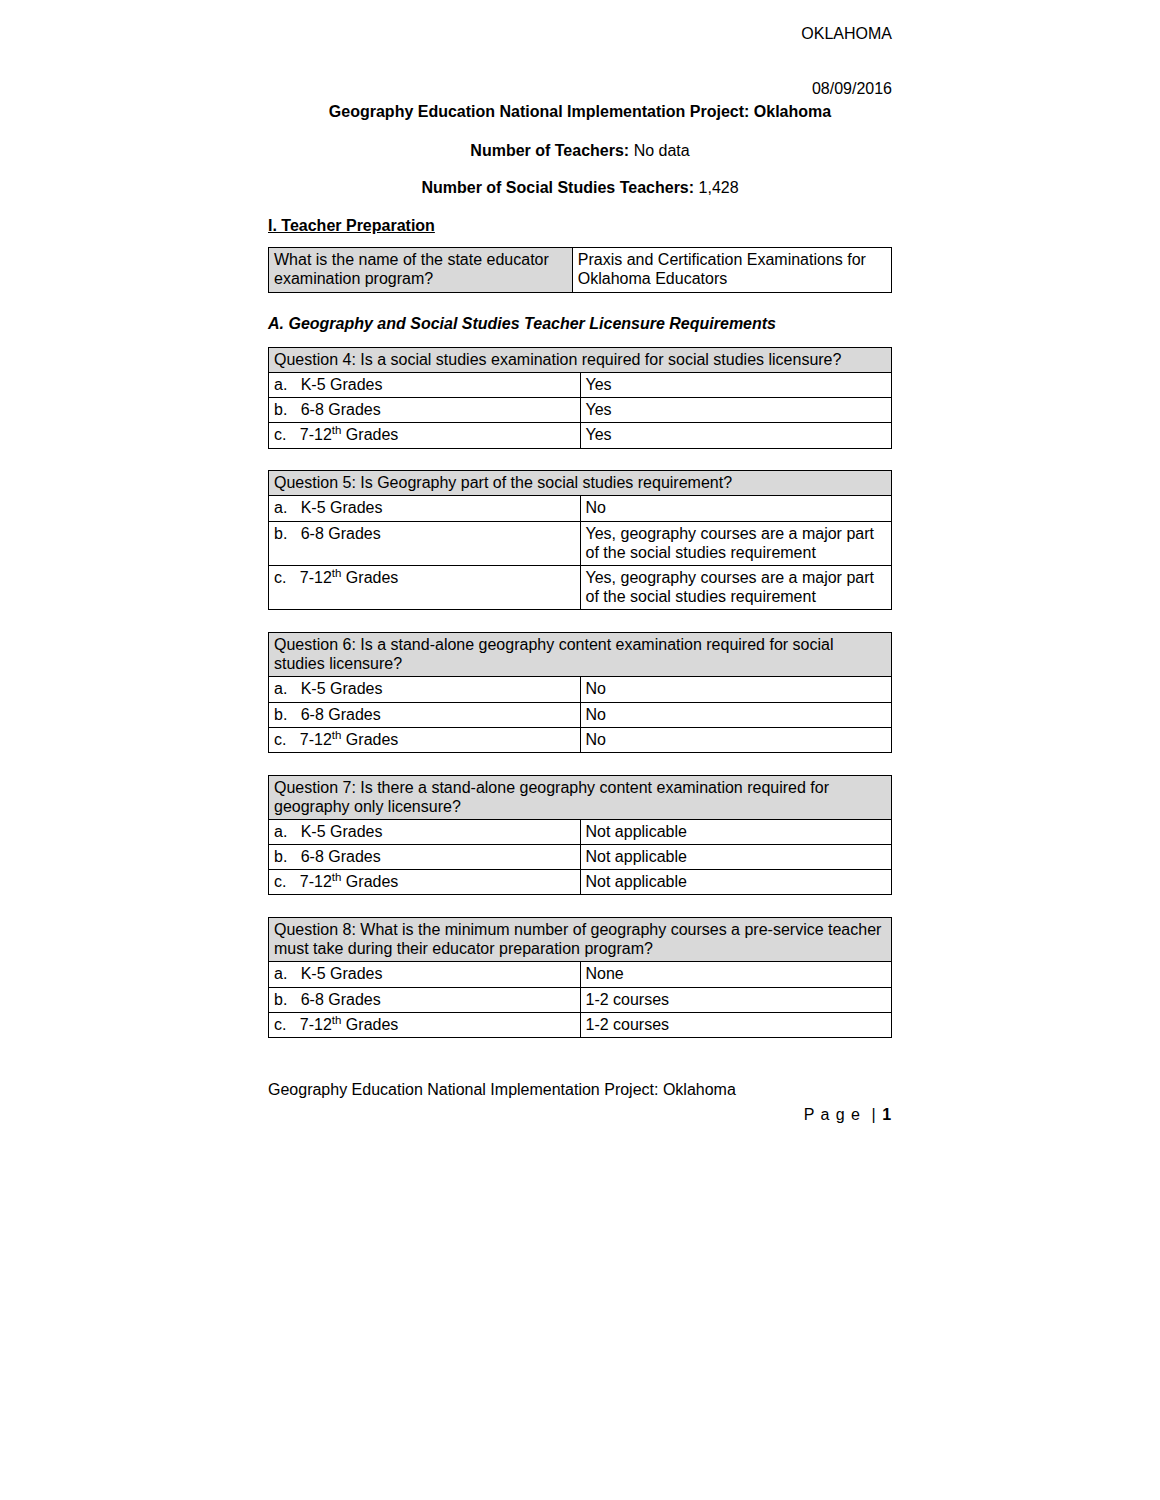OKLAHOMA
08/09/2016
Geography Education National Implementation Project: Oklahoma
Number of Teachers: No data
Number of Social Studies Teachers: 1,428
I. Teacher Preparation
| What is the name of the state educator examination program? | Praxis and Certification Examinations for Oklahoma Educators |
A. Geography and Social Studies Teacher Licensure Requirements
| Question 4: Is a social studies examination required for social studies licensure? |
| a. K-5 Grades | Yes |
| b. 6-8 Grades | Yes |
| c. 7-12 th Grades | Yes |
| Question 5: Is Geography part of the social studies requirement? |
| a. K-5 Grades | No |
| b. 6-8 Grades | Yes, geography courses are a major part of the social studies requirement |
| c. 7-12 th Grades | Yes, geography courses are a major part of the social studies requirement |
| Question 6: Is a stand-alone geography content examination required for social studies licensure? |
| a. K-5 Grades | No |
| b. 6-8 Grades | No |
| c. 7-12 th Grades | No |
| Question 7: Is there a stand-alone geography content examination required for geography only licensure? |
| a. K-5 Grades | Not applicable |
| b. 6-8 Grades | Not applicable |
| c. 7-12 th Grades | Not applicable |
| Question 8: What is the minimum number of geography courses a pre-service teacher must take during their educator preparation program? |
| a. K-5 Grades | None |
| b. 6-8 Grades | 1-2 courses |
| c. 7-12 th Grades | 1-2 courses |
Geography Education National Implementation Project: Oklahoma P a g e | 1